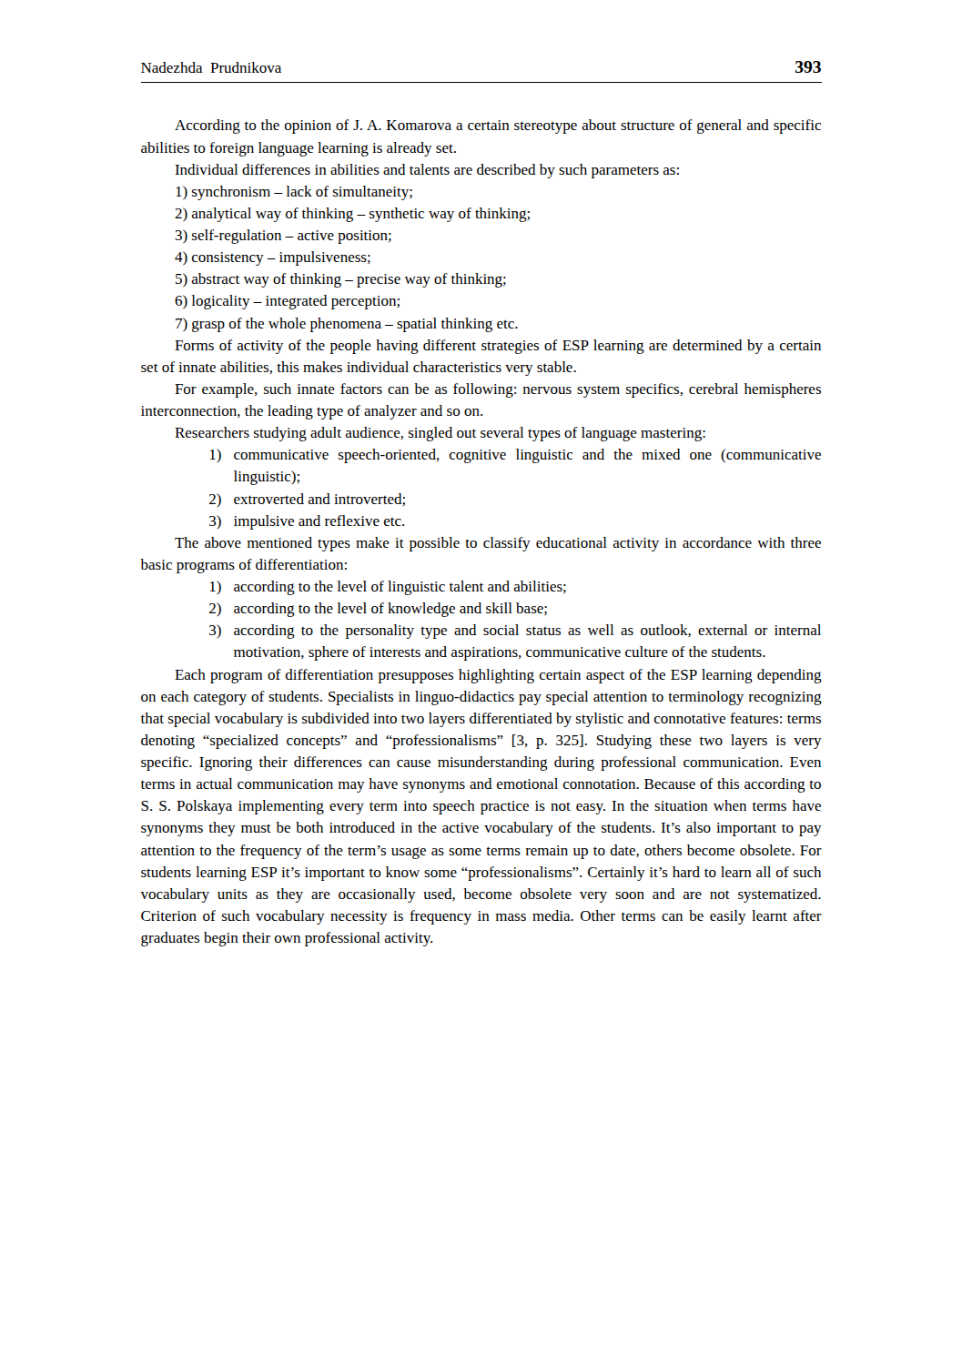Nadezhda Prudnikova 393
According to the opinion of J. A. Komarova a certain stereotype about structure of general and specific abilities to foreign language learning is already set.
Individual differences in abilities and talents are described by such parameters as:
1) synchronism – lack of simultaneity;
2) analytical way of thinking – synthetic way of thinking;
3) self-regulation – active position;
4) consistency – impulsiveness;
5) abstract way of thinking – precise way of thinking;
6) logicality – integrated perception;
7) grasp of the whole phenomena – spatial thinking etc.
Forms of activity of the people having different strategies of ESP learning are determined by a certain set of innate abilities, this makes individual characteristics very stable.
For example, such innate factors can be as following: nervous system specifics, cerebral hemispheres interconnection, the leading type of analyzer and so on.
Researchers studying adult audience, singled out several types of language mastering:
1) communicative speech-oriented, cognitive linguistic and the mixed one (communicative linguistic);
2) extroverted and introverted;
3) impulsive and reflexive etc.
The above mentioned types make it possible to classify educational activity in accordance with three basic programs of differentiation:
1) according to the level of linguistic talent and abilities;
2) according to the level of knowledge and skill base;
3) according to the personality type and social status as well as outlook, external or internal motivation, sphere of interests and aspirations, communicative culture of the students.
Each program of differentiation presupposes highlighting certain aspect of the ESP learning depending on each category of students. Specialists in linguo-didactics pay special attention to terminology recognizing that special vocabulary is subdivided into two layers differentiated by stylistic and connotative features: terms denoting “specialized concepts” and “professionalisms” [3, p. 325]. Studying these two layers is very specific. Ignoring their differences can cause misunderstanding during professional communication. Even terms in actual communication may have synonyms and emotional connotation. Because of this according to S. S. Polskaya implementing every term into speech practice is not easy. In the situation when terms have synonyms they must be both introduced in the active vocabulary of the students. It’s also important to pay attention to the frequency of the term’s usage as some terms remain up to date, others become obsolete. For students learning ESP it’s important to know some “professionalisms”. Certainly it’s hard to learn all of such vocabulary units as they are occasionally used, become obsolete very soon and are not systematized. Criterion of such vocabulary necessity is frequency in mass media. Other terms can be easily learnt after graduates begin their own professional activity.